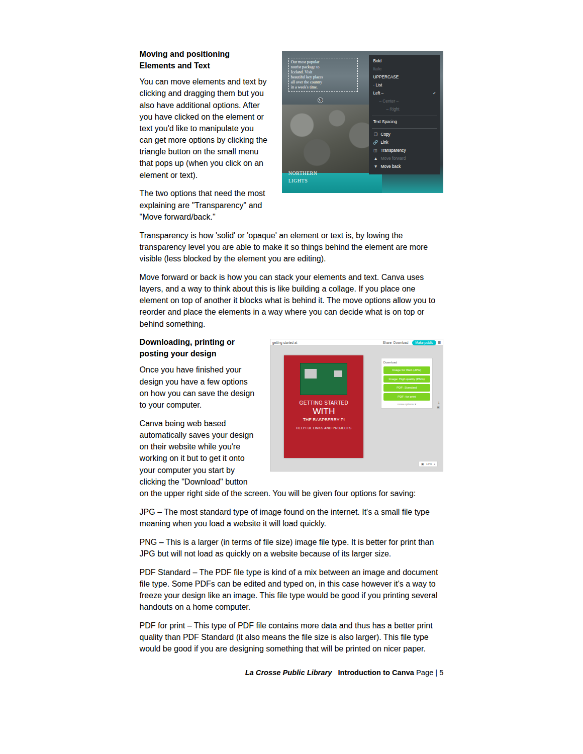Our most popular
tourist package to
Iceland. Visit
beautiful key places
all over the country
in a week's time.
↻
NORTHERN
LIGHTS
Bold
Italic
UPPERCASE
· List
Left – ✓
– Center –
– Right
Text Spacing
❐Copy
🔗Link
◫Transparency
▲Move forward
▼Move back
Moving and positioning Elements and Text
You can move elements and text by clicking and dragging them but you also have additional options. After you have clicked on the element or text you'd like to manipulate you can get more options by clicking the triangle button on the small menu that pops up (when you click on an element or text).
The two options that need the most explaining are "Transparency" and "Move forward/back."
Transparency is how 'solid' or 'opaque' an element or text is, by lowing the transparency level you are able to make it so things behind the element are more visible (less blocked by the element you are editing).
Move forward or back is how you can stack your elements and text. Canva uses layers, and a way to think about this is like building a collage. If you place one element on top of another it blocks what is behind it. The move options allow you to reorder and place the elements in a way where you can decide what is on top or behind something.
getting started at Share Download Make public ☰
GETTING STARTED
WITH
THE RASPBERRY PI
HELPFUL LINKS AND PROJECTS
Download
Image for Web (JPG)
Image: High quality (PNG)
PDF: Standard
PDF: for print
more options ▾
1
▣
▣ 17% +
Downloading, printing or posting your design
Once you have finished your design you have a few options on how you can save the design to your computer.
Canva being web based automatically saves your design on their website while you're working on it but to get it onto your computer you start by clicking the "Download" button on the upper right side of the screen. You will be given four options for saving:
JPG – The most standard type of image found on the internet. It's a small file type meaning when you load a website it will load quickly.
PNG – This is a larger (in terms of file size) image file type. It is better for print than JPG but will not load as quickly on a website because of its larger size.
PDF Standard – The PDF file type is kind of a mix between an image and document file type. Some PDFs can be edited and typed on, in this case however it's a way to freeze your design like an image. This file type would be good if you printing several handouts on a home computer.
PDF for print – This type of PDF file contains more data and thus has a better print quality than PDF Standard (it also means the file size is also larger). This file type would be good if you are designing something that will be printed on nicer paper.
La Crosse Public Library Introduction to Canva Page | 5